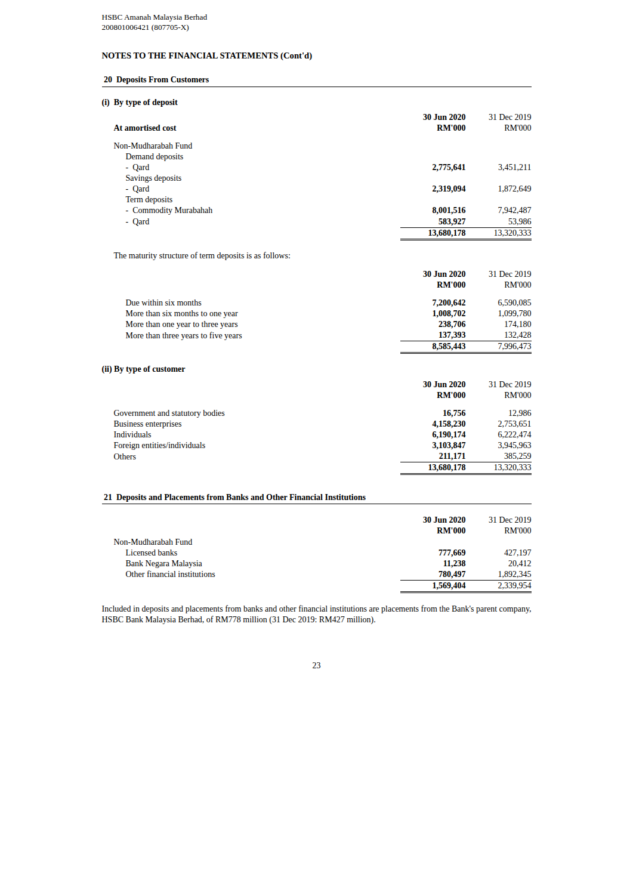HSBC Amanah Malaysia Berhad
200801006421 (807705-X)
NOTES TO THE FINANCIAL STATEMENTS (Cont'd)
20 Deposits From Customers
(i) By type of deposit
| | 30 Jun 2020 | 31 Dec 2019 |
| At amortised cost | RM'000 | RM'000 |
| Non-Mudharabah Fund | | |
| Demand deposits | | |
| - Qard | 2,775,641 | 3,451,211 |
| Savings deposits | | |
| - Qard | 2,319,094 | 1,872,649 |
| Term deposits | | |
| - Commodity Murabahah | 8,001,516 | 7,942,487 |
| - Qard | 583,927 | 53,986 |
| | 13,680,178 | 13,320,333 |
The maturity structure of term deposits is as follows:
| | 30 Jun 2020 | 31 Dec 2019 |
| | RM'000 | RM'000 |
| Due within six months | 7,200,642 | 6,590,085 |
| More than six months to one year | 1,008,702 | 1,099,780 |
| More than one year to three years | 238,706 | 174,180 |
| More than three years to five years | 137,393 | 132,428 |
| | 8,585,443 | 7,996,473 |
(ii) By type of customer
| | 30 Jun 2020 | 31 Dec 2019 |
| | RM'000 | RM'000 |
| Government and statutory bodies | 16,756 | 12,986 |
| Business enterprises | 4,158,230 | 2,753,651 |
| Individuals | 6,190,174 | 6,222,474 |
| Foreign entities/individuals | 3,103,847 | 3,945,963 |
| Others | 211,171 | 385,259 |
| | 13,680,178 | 13,320,333 |
21 Deposits and Placements from Banks and Other Financial Institutions
| | 30 Jun 2020 | 31 Dec 2019 |
| | RM'000 | RM'000 |
| Non-Mudharabah Fund | | |
| Licensed banks | 777,669 | 427,197 |
| Bank Negara Malaysia | 11,238 | 20,412 |
| Other financial institutions | 780,497 | 1,892,345 |
| | 1,569,404 | 2,339,954 |
Included in deposits and placements from banks and other financial institutions are placements from the Bank's parent company, HSBC Bank Malaysia Berhad, of RM778 million (31 Dec 2019: RM427 million).
23